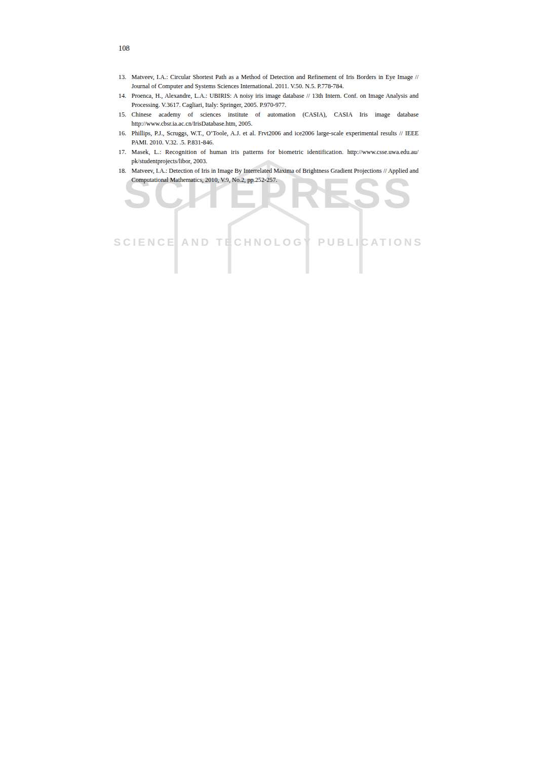SCITEPRESS
SCIENCE AND TECHNOLOGY PUBLICATIONS
108
13. Matveev, I.A.: Circular Shortest Path as a Method of Detection and Refinement of Iris Borders in Eye Image // Journal of Computer and Systems Sciences International. 2011. V.50. N.5. P.778-784.
14. Proenca, H., Alexandre, L.A.: UBIRIS: A noisy iris image database // 13th Intern. Conf. on Image Analysis and Processing. V.3617. Cagliari, Italy: Springer, 2005. P.970-977.
15. Chinese academy of sciences institute of automation (CASIA), CASIA Iris image database http://www.cbsr.ia.ac.cn/IrisDatabase.htm, 2005.
16. Phillips, P.J., Scruggs, W.T., O’Toole, A.J. et al. Frvt2006 and ice2006 large-scale experimental results // IEEE PAMI. 2010. V.32. .5. P.831-846.
17. Masek, L.: Recognition of human iris patterns for biometric identification. http://www.csse.uwa.edu.au/ pk/studentprojects/libor, 2003.
18. Matveev, I.A.: Detection of Iris in Image By Interrelated Maxima of Brightness Gradient Projections // Applied and Computational Mathematics, 2010, V.9, No.2, pp.252-257.